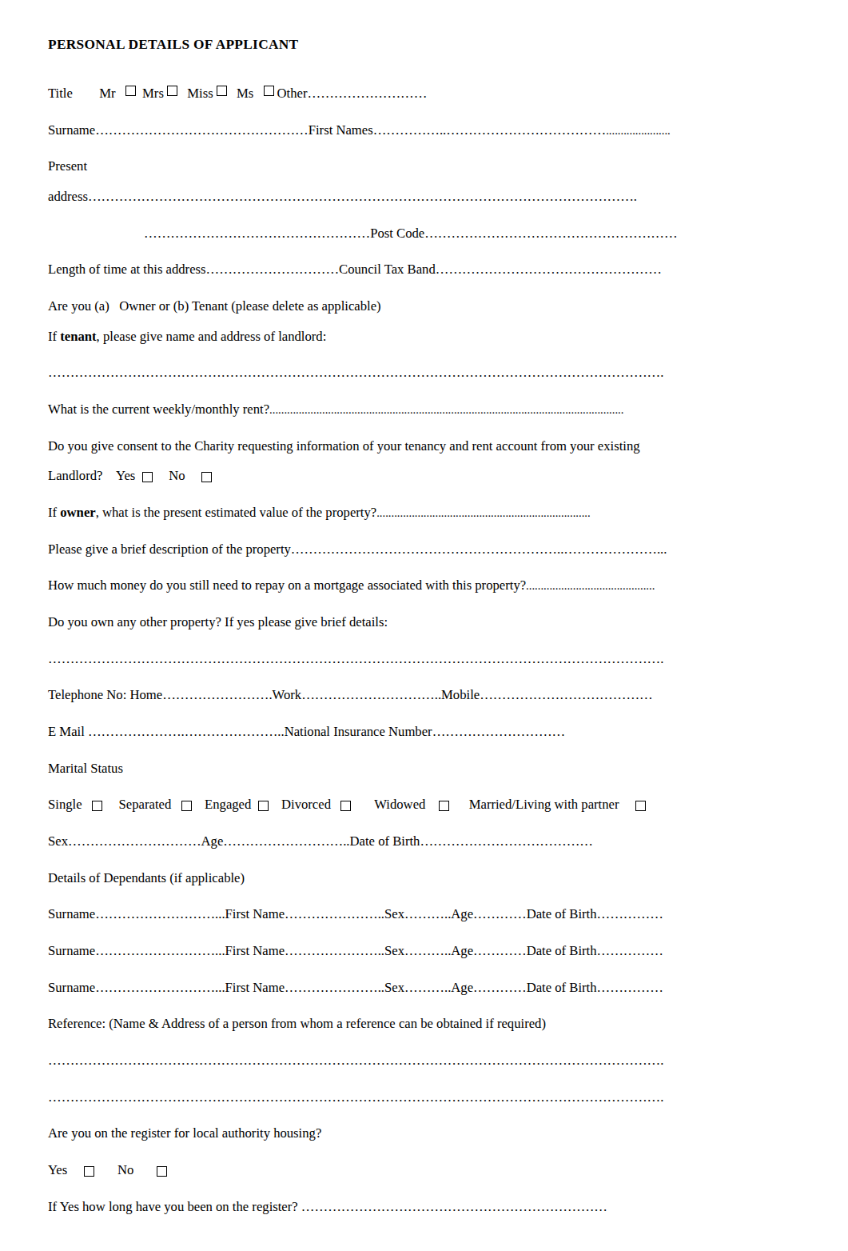PERSONAL DETAILS OF APPLICANT
Title Mr Mrs Miss Ms Other………………………
Surname…………………………………………First Names……………..………………………………......................
Present
address…………………………………………………………………………………………………………….
……………………………………………Post Code…………………………………………………
Length of time at this address…………………………Council Tax Band……………………………………………
Are you (a) Owner or (b) Tenant (please delete as applicable)
If tenant, please give name and address of landlord:
………………………………………………………………………………………………………………………….
What is the current weekly/monthly rent?.........................................................................................................................
Do you give consent to the Charity requesting information of your tenancy and rent account from your existing
Landlord? Yes No
If owner, what is the present estimated value of the property?.........................................................................
Please give a brief description of the property……………………………………………………..…………………...
How much money do you still need to repay on a mortgage associated with this property?............................................
Do you own any other property? If yes please give brief details:
………………………………………………………………………………………………………………………….
Telephone No: Home…………………….Work…………………………..Mobile…………………………………
E Mail ………………….…………………..National Insurance Number…………………………
Marital Status
Single Separated Engaged Divorced Widowed Married/Living with partner
Sex…………………………Age………………………..Date of Birth…………………………………
Details of Dependants (if applicable)
Surname………………………...First Name…………………..Sex………..Age…………Date of Birth……………
Surname………………………...First Name…………………..Sex………..Age…………Date of Birth……………
Surname………………………...First Name…………………..Sex………..Age…………Date of Birth……………
Reference: (Name & Address of a person from whom a reference can be obtained if required)
………………………………………………………………………………………………………………………….
………………………………………………………………………………………………………………………….
Are you on the register for local authority housing?
Yes No
If Yes how long have you been on the register? ……………………………………………………………